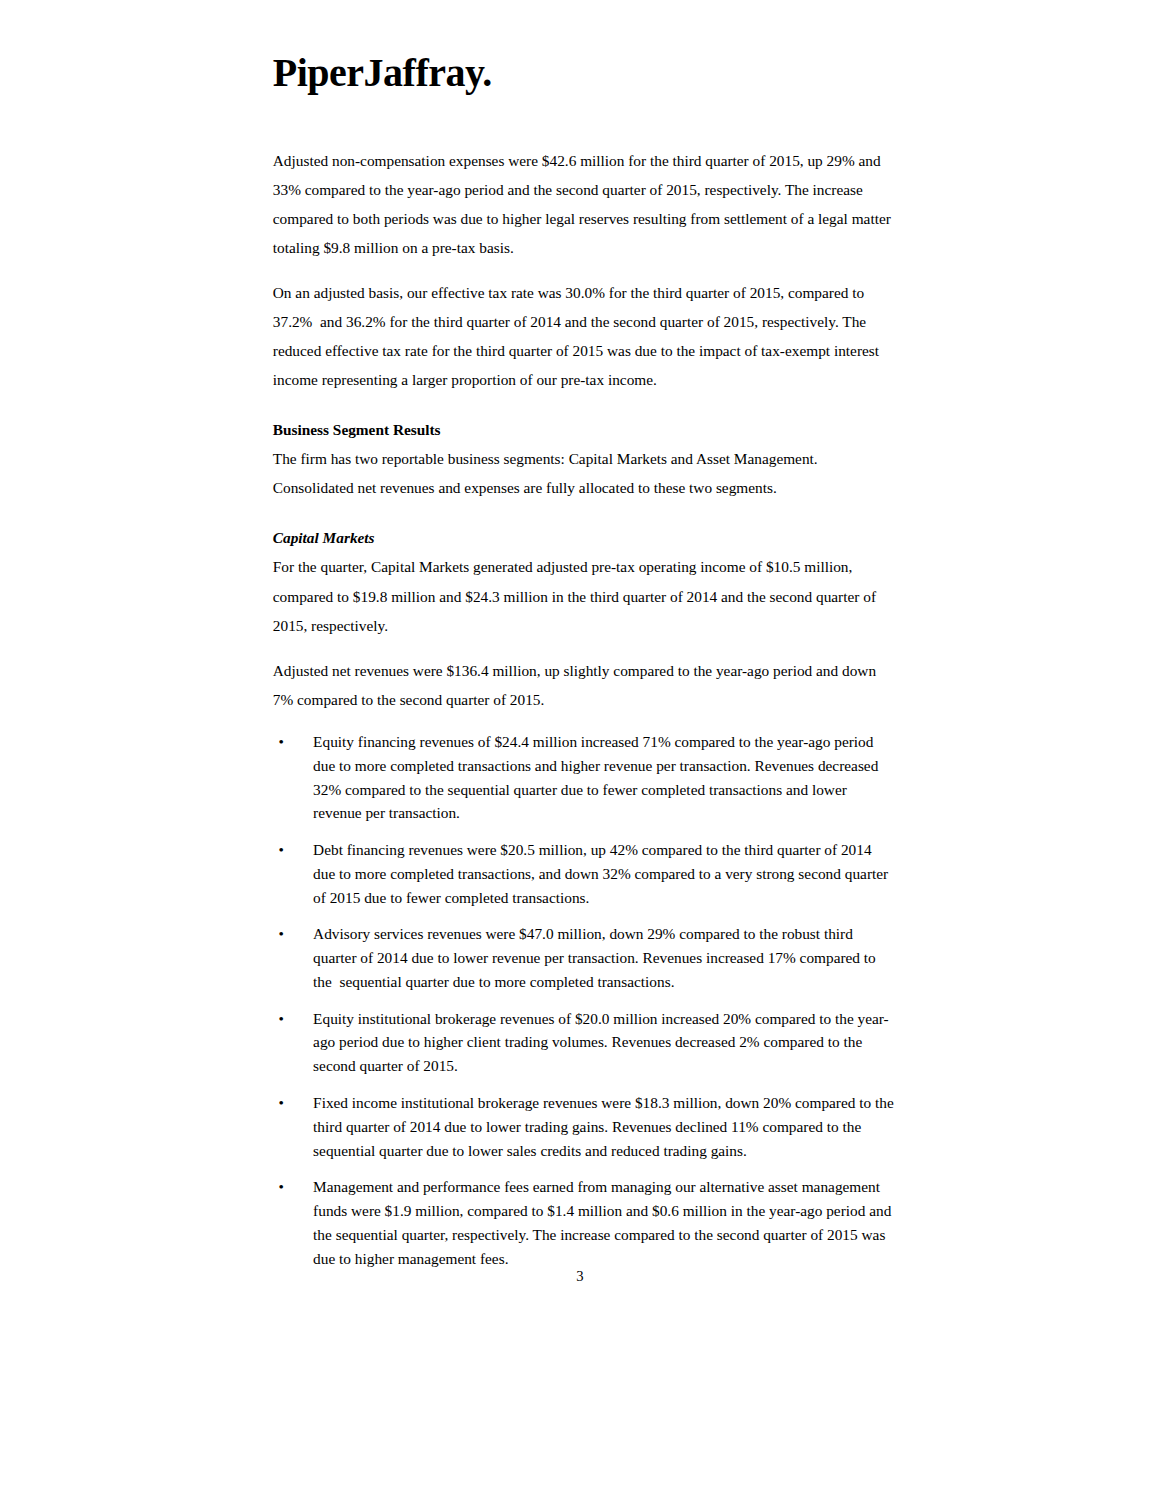PiperJaffray.
Adjusted non-compensation expenses were $42.6 million for the third quarter of 2015, up 29% and 33% compared to the year-ago period and the second quarter of 2015, respectively. The increase compared to both periods was due to higher legal reserves resulting from settlement of a legal matter totaling $9.8 million on a pre-tax basis.
On an adjusted basis, our effective tax rate was 30.0% for the third quarter of 2015, compared to 37.2% and 36.2% for the third quarter of 2014 and the second quarter of 2015, respectively. The reduced effective tax rate for the third quarter of 2015 was due to the impact of tax-exempt interest income representing a larger proportion of our pre-tax income.
Business Segment Results
The firm has two reportable business segments: Capital Markets and Asset Management. Consolidated net revenues and expenses are fully allocated to these two segments.
Capital Markets
For the quarter, Capital Markets generated adjusted pre-tax operating income of $10.5 million, compared to $19.8 million and $24.3 million in the third quarter of 2014 and the second quarter of 2015, respectively.
Adjusted net revenues were $136.4 million, up slightly compared to the year-ago period and down 7% compared to the second quarter of 2015.
Equity financing revenues of $24.4 million increased 71% compared to the year-ago period due to more completed transactions and higher revenue per transaction. Revenues decreased 32% compared to the sequential quarter due to fewer completed transactions and lower revenue per transaction.
Debt financing revenues were $20.5 million, up 42% compared to the third quarter of 2014 due to more completed transactions, and down 32% compared to a very strong second quarter of 2015 due to fewer completed transactions.
Advisory services revenues were $47.0 million, down 29% compared to the robust third quarter of 2014 due to lower revenue per transaction. Revenues increased 17% compared to the sequential quarter due to more completed transactions.
Equity institutional brokerage revenues of $20.0 million increased 20% compared to the year-ago period due to higher client trading volumes. Revenues decreased 2% compared to the second quarter of 2015.
Fixed income institutional brokerage revenues were $18.3 million, down 20% compared to the third quarter of 2014 due to lower trading gains. Revenues declined 11% compared to the sequential quarter due to lower sales credits and reduced trading gains.
Management and performance fees earned from managing our alternative asset management funds were $1.9 million, compared to $1.4 million and $0.6 million in the year-ago period and the sequential quarter, respectively. The increase compared to the second quarter of 2015 was due to higher management fees.
3